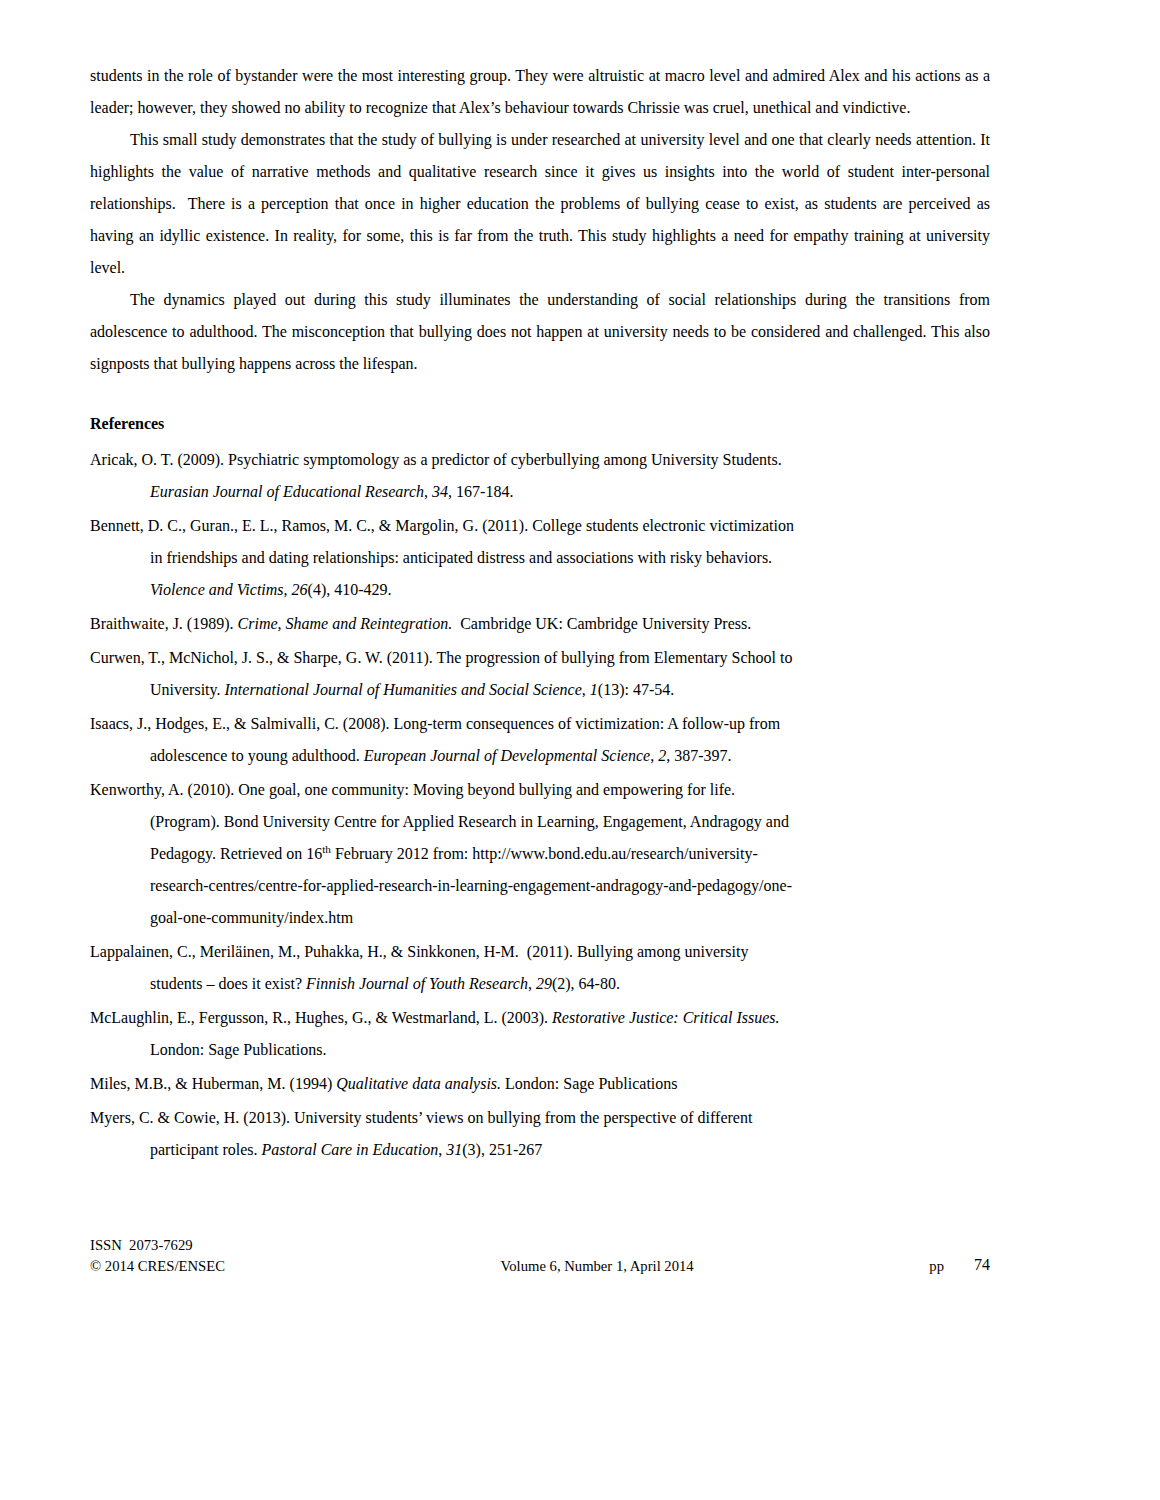students in the role of bystander were the most interesting group. They were altruistic at macro level and admired Alex and his actions as a leader; however, they showed no ability to recognize that Alex’s behaviour towards Chrissie was cruel, unethical and vindictive.
This small study demonstrates that the study of bullying is under researched at university level and one that clearly needs attention. It highlights the value of narrative methods and qualitative research since it gives us insights into the world of student inter-personal relationships. There is a perception that once in higher education the problems of bullying cease to exist, as students are perceived as having an idyllic existence. In reality, for some, this is far from the truth. This study highlights a need for empathy training at university level.
The dynamics played out during this study illuminates the understanding of social relationships during the transitions from adolescence to adulthood. The misconception that bullying does not happen at university needs to be considered and challenged. This also signposts that bullying happens across the lifespan.
References
Aricak, O. T. (2009). Psychiatric symptomology as a predictor of cyberbullying among University Students.
Eurasian Journal of Educational Research, 34, 167-184.
Bennett, D. C., Guran., E. L., Ramos, M. C., & Margolin, G. (2011). College students electronic victimization
in friendships and dating relationships: anticipated distress and associations with risky behaviors.
Violence and Victims, 26(4), 410-429.
Braithwaite, J. (1989). Crime, Shame and Reintegration. Cambridge UK: Cambridge University Press.
Curwen, T., McNichol, J. S., & Sharpe, G. W. (2011). The progression of bullying from Elementary School to
University. International Journal of Humanities and Social Science, 1(13): 47-54.
Isaacs, J., Hodges, E., & Salmivalli, C. (2008). Long-term consequences of victimization: A follow-up from
adolescence to young adulthood. European Journal of Developmental Science, 2, 387-397.
Kenworthy, A. (2010). One goal, one community: Moving beyond bullying and empowering for life.
(Program). Bond University Centre for Applied Research in Learning, Engagement, Andragogy and
Pedagogy. Retrieved on 16th February 2012 from: http://www.bond.edu.au/research/university-
research-centres/centre-for-applied-research-in-learning-engagement-andragogy-and-pedagogy/one-
goal-one-community/index.htm
Lappalainen, C., Meriläinen, M., Puhakka, H., & Sinkkonen, H-M. (2011). Bullying among university
students – does it exist? Finnish Journal of Youth Research, 29(2), 64-80.
McLaughlin, E., Fergusson, R., Hughes, G., & Westmarland, L. (2003). Restorative Justice: Critical Issues.
London: Sage Publications.
Miles, M.B., & Huberman, M. (1994) Qualitative data analysis. London: Sage Publications
Myers, C. & Cowie, H. (2013). University students’ views on bullying from the perspective of different
participant roles. Pastoral Care in Education, 31(3), 251-267
ISSN 2073-7629
© 2014 CRES/ENSEC
Volume 6, Number 1, April 2014
pp
74